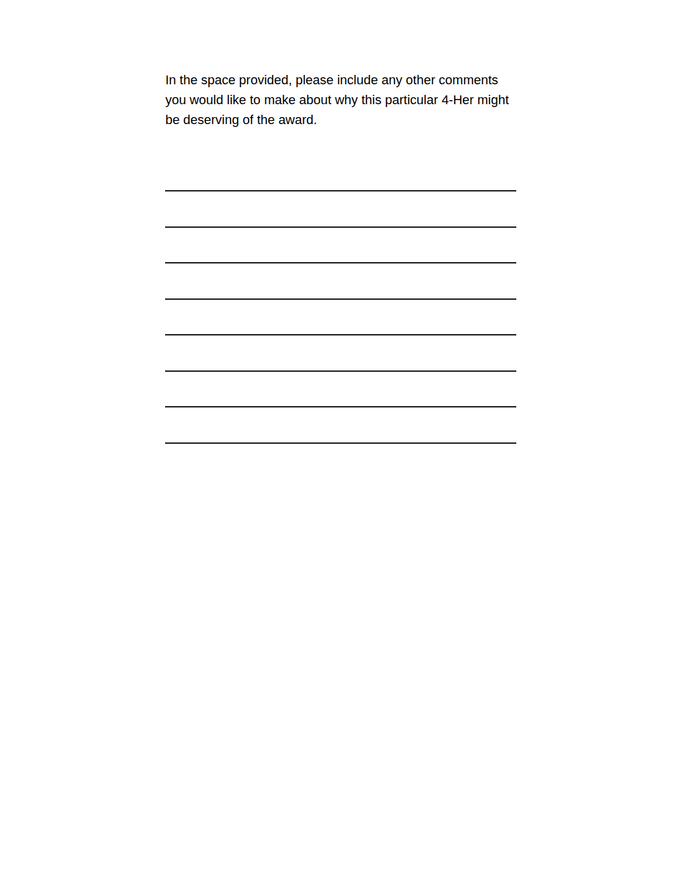In the space provided, please include any other comments you would like to make about why this particular 4-Her might be deserving of the award.